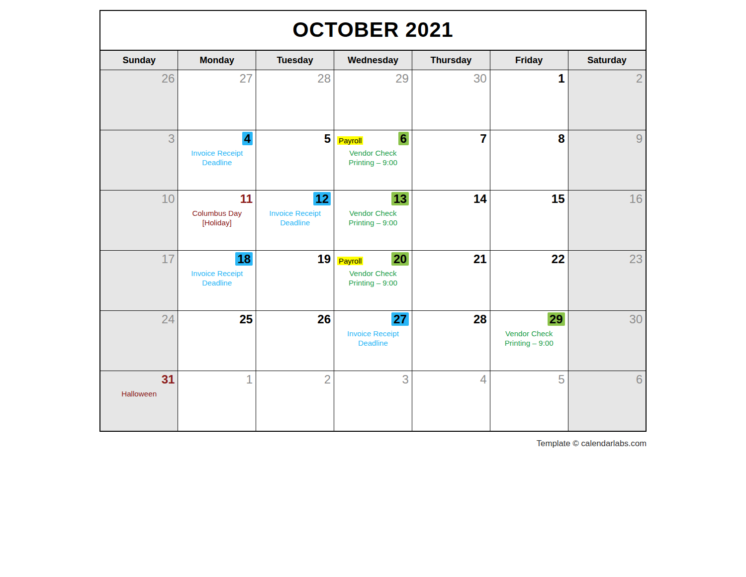OCTOBER 2021
| Sunday | Monday | Tuesday | Wednesday | Thursday | Friday | Saturday |
| --- | --- | --- | --- | --- | --- | --- |
| 26 | 27 | 28 | 29 | 30 | 1 | 2 |
| 3 | 4 Invoice Receipt Deadline | 5 | Payroll 6 Vendor Check Printing – 9:00 | 7 | 8 | 9 |
| 10 | 11 Columbus Day [Holiday] | 12 Invoice Receipt Deadline | 13 Vendor Check Printing – 9:00 | 14 | 15 | 16 |
| 17 | 18 Invoice Receipt Deadline | 19 | Payroll 20 Vendor Check Printing – 9:00 | 21 | 22 | 23 |
| 24 | 25 | 26 | 27 Invoice Receipt Deadline | 28 | 29 Vendor Check Printing – 9:00 | 30 |
| 31 Halloween | 1 | 2 | 3 | 4 | 5 | 6 |
Template © calendarlabs.com